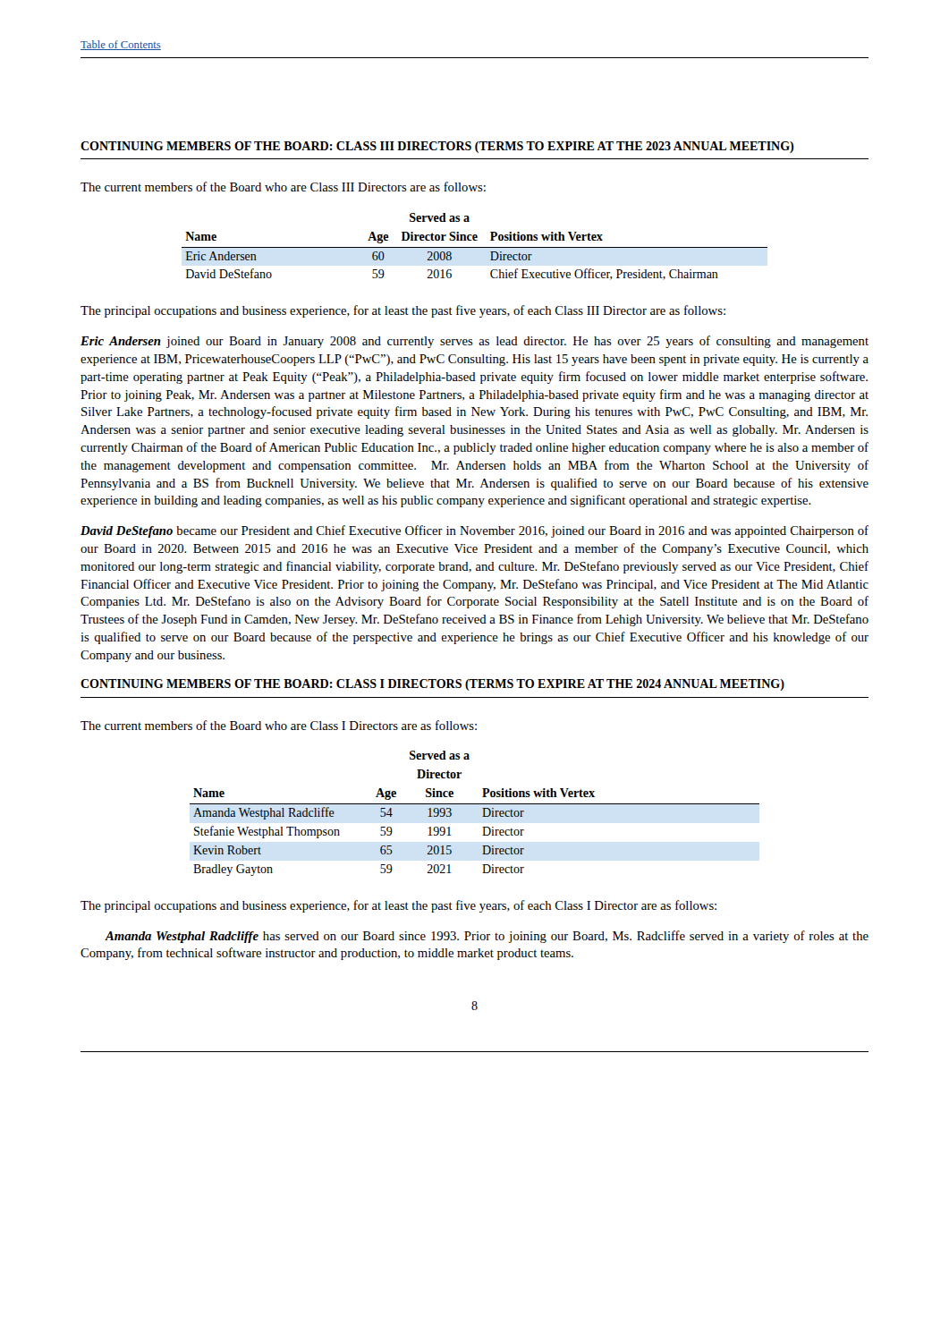Table of Contents
CONTINUING MEMBERS OF THE BOARD: CLASS III DIRECTORS (TERMS TO EXPIRE AT THE 2023 ANNUAL MEETING)
The current members of the Board who are Class III Directors are as follows:
| | | Served as a | |
| --- | --- | --- | --- |
| Name | Age | Director Since | Positions with Vertex |
| Eric Andersen | 60 | 2008 | Director |
| David DeStefano | 59 | 2016 | Chief Executive Officer, President, Chairman |
The principal occupations and business experience, for at least the past five years, of each Class III Director are as follows:
Eric Andersen joined our Board in January 2008 and currently serves as lead director. He has over 25 years of consulting and management experience at IBM, PricewaterhouseCoopers LLP (“PwC”), and PwC Consulting. His last 15 years have been spent in private equity. He is currently a part-time operating partner at Peak Equity (“Peak”), a Philadelphia-based private equity firm focused on lower middle market enterprise software. Prior to joining Peak, Mr. Andersen was a partner at Milestone Partners, a Philadelphia-based private equity firm and he was a managing director at Silver Lake Partners, a technology-focused private equity firm based in New York. During his tenures with PwC, PwC Consulting, and IBM, Mr. Andersen was a senior partner and senior executive leading several businesses in the United States and Asia as well as globally. Mr. Andersen is currently Chairman of the Board of American Public Education Inc., a publicly traded online higher education company where he is also a member of the management development and compensation committee. Mr. Andersen holds an MBA from the Wharton School at the University of Pennsylvania and a BS from Bucknell University. We believe that Mr. Andersen is qualified to serve on our Board because of his extensive experience in building and leading companies, as well as his public company experience and significant operational and strategic expertise.
David DeStefano became our President and Chief Executive Officer in November 2016, joined our Board in 2016 and was appointed Chairperson of our Board in 2020. Between 2015 and 2016 he was an Executive Vice President and a member of the Company’s Executive Council, which monitored our long-term strategic and financial viability, corporate brand, and culture. Mr. DeStefano previously served as our Vice President, Chief Financial Officer and Executive Vice President. Prior to joining the Company, Mr. DeStefano was Principal, and Vice President at The Mid Atlantic Companies Ltd. Mr. DeStefano is also on the Advisory Board for Corporate Social Responsibility at the Satell Institute and is on the Board of Trustees of the Joseph Fund in Camden, New Jersey. Mr. DeStefano received a BS in Finance from Lehigh University. We believe that Mr. DeStefano is qualified to serve on our Board because of the perspective and experience he brings as our Chief Executive Officer and his knowledge of our Company and our business.
CONTINUING MEMBERS OF THE BOARD: CLASS I DIRECTORS (TERMS TO EXPIRE AT THE 2024 ANNUAL MEETING)
The current members of the Board who are Class I Directors are as follows:
| | | Served as a | |
| --- | --- | --- | --- |
| | | Director | |
| Name | Age | Since | Positions with Vertex |
| Amanda Westphal Radcliffe | 54 | 1993 | Director |
| Stefanie Westphal Thompson | 59 | 1991 | Director |
| Kevin Robert | 65 | 2015 | Director |
| Bradley Gayton | 59 | 2021 | Director |
The principal occupations and business experience, for at least the past five years, of each Class I Director are as follows:
Amanda Westphal Radcliffe has served on our Board since 1993. Prior to joining our Board, Ms. Radcliffe served in a variety of roles at the Company, from technical software instructor and production, to middle market product teams.
8